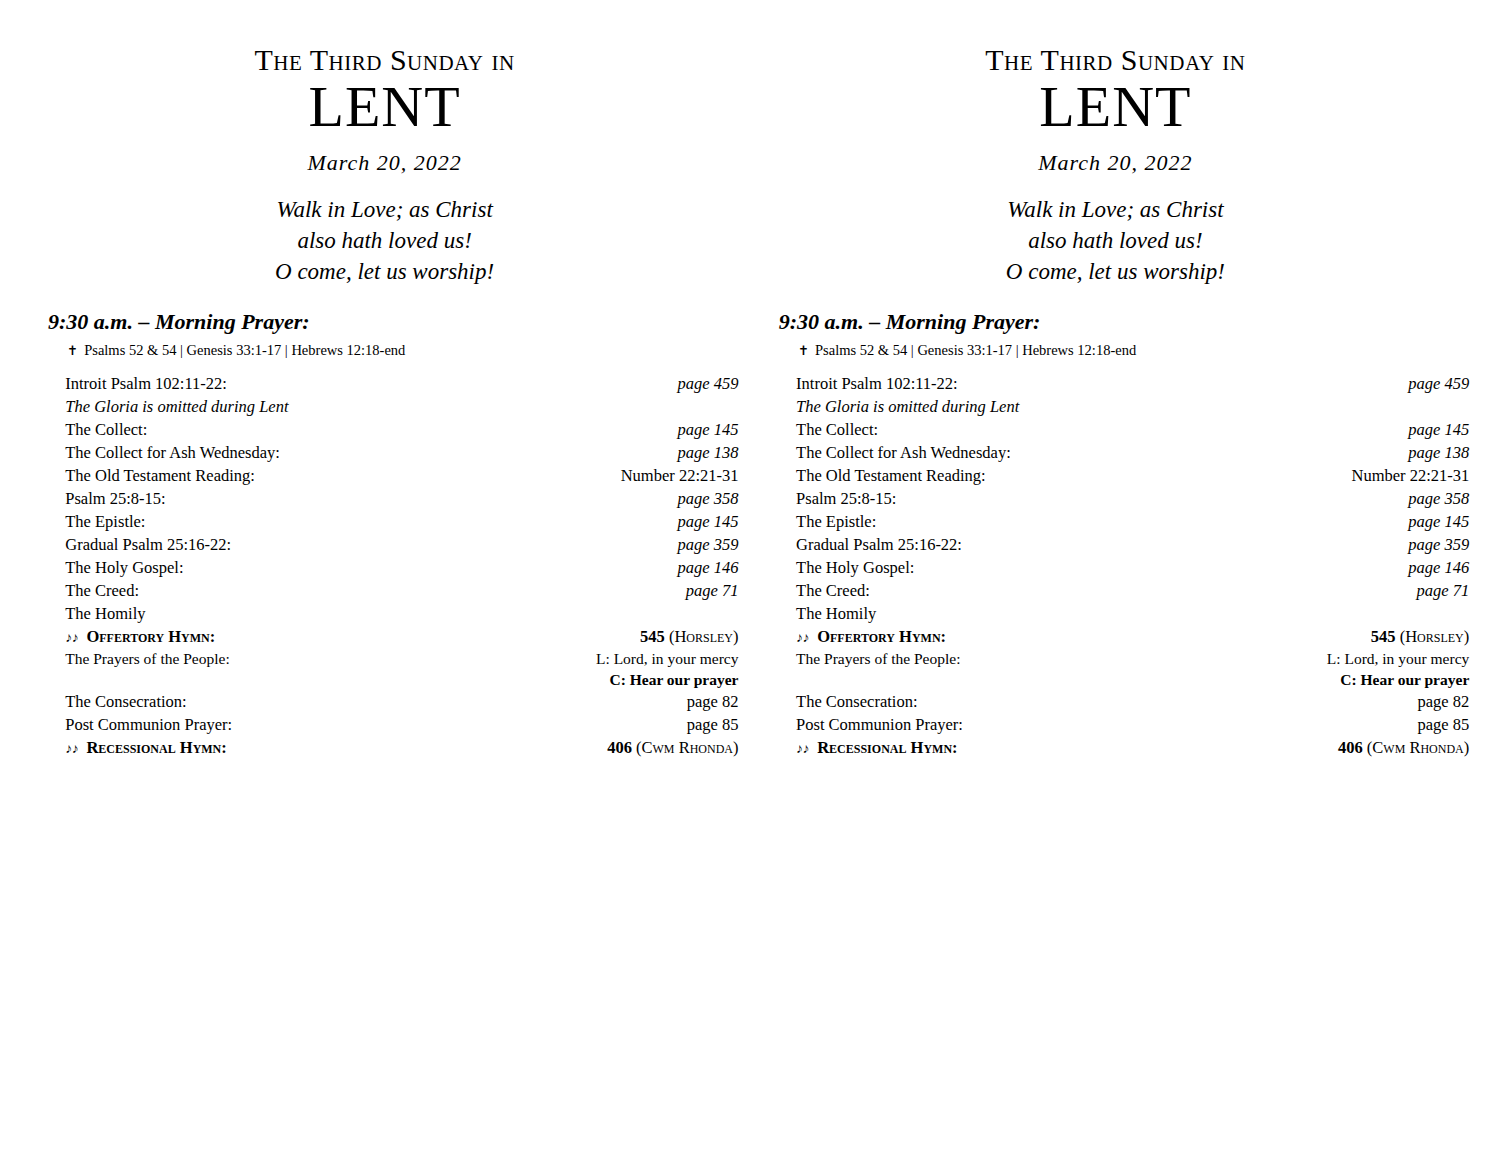The Third Sunday in
LENT
March 20, 2022
Walk in Love; as Christ
also hath loved us!
O come, let us worship!
9:30 a.m. – Morning Prayer:
✝Psalms 52 & 54 | Genesis 33:1-17 | Hebrews 12:18-end
| Introit Psalm 102:11-22: | page 459 |
| The Gloria is omitted during Lent |
| The Collect: | page 145 |
| The Collect for Ash Wednesday: | page 138 |
| The Old Testament Reading: | Number 22:21-31 |
| Psalm 25:8-15: | page 358 |
| The Epistle: | page 145 |
| Gradual Psalm 25:16-22: | page 359 |
| The Holy Gospel: | page 146 |
| The Creed: | page 71 |
| The Homily | |
| ♪♪ Offertory Hymn: | 545 (Horsley) |
| The Prayers of the People: | L: Lord, in your mercy |
| | C: Hear our prayer |
| The Consecration: | page 82 |
| Post Communion Prayer: | page 85 |
| ♪♪ Recessional Hymn: | 406 (Cwm Rhonda) |
The Third Sunday in
LENT
March 20, 2022
Walk in Love; as Christ
also hath loved us!
O come, let us worship!
9:30 a.m. – Morning Prayer:
✝Psalms 52 & 54 | Genesis 33:1-17 | Hebrews 12:18-end
| Introit Psalm 102:11-22: | page 459 |
| The Gloria is omitted during Lent |
| The Collect: | page 145 |
| The Collect for Ash Wednesday: | page 138 |
| The Old Testament Reading: | Number 22:21-31 |
| Psalm 25:8-15: | page 358 |
| The Epistle: | page 145 |
| Gradual Psalm 25:16-22: | page 359 |
| The Holy Gospel: | page 146 |
| The Creed: | page 71 |
| The Homily | |
| ♪♪ Offertory Hymn: | 545 (Horsley) |
| The Prayers of the People: | L: Lord, in your mercy |
| | C: Hear our prayer |
| The Consecration: | page 82 |
| Post Communion Prayer: | page 85 |
| ♪♪ Recessional Hymn: | 406 (Cwm Rhonda) |